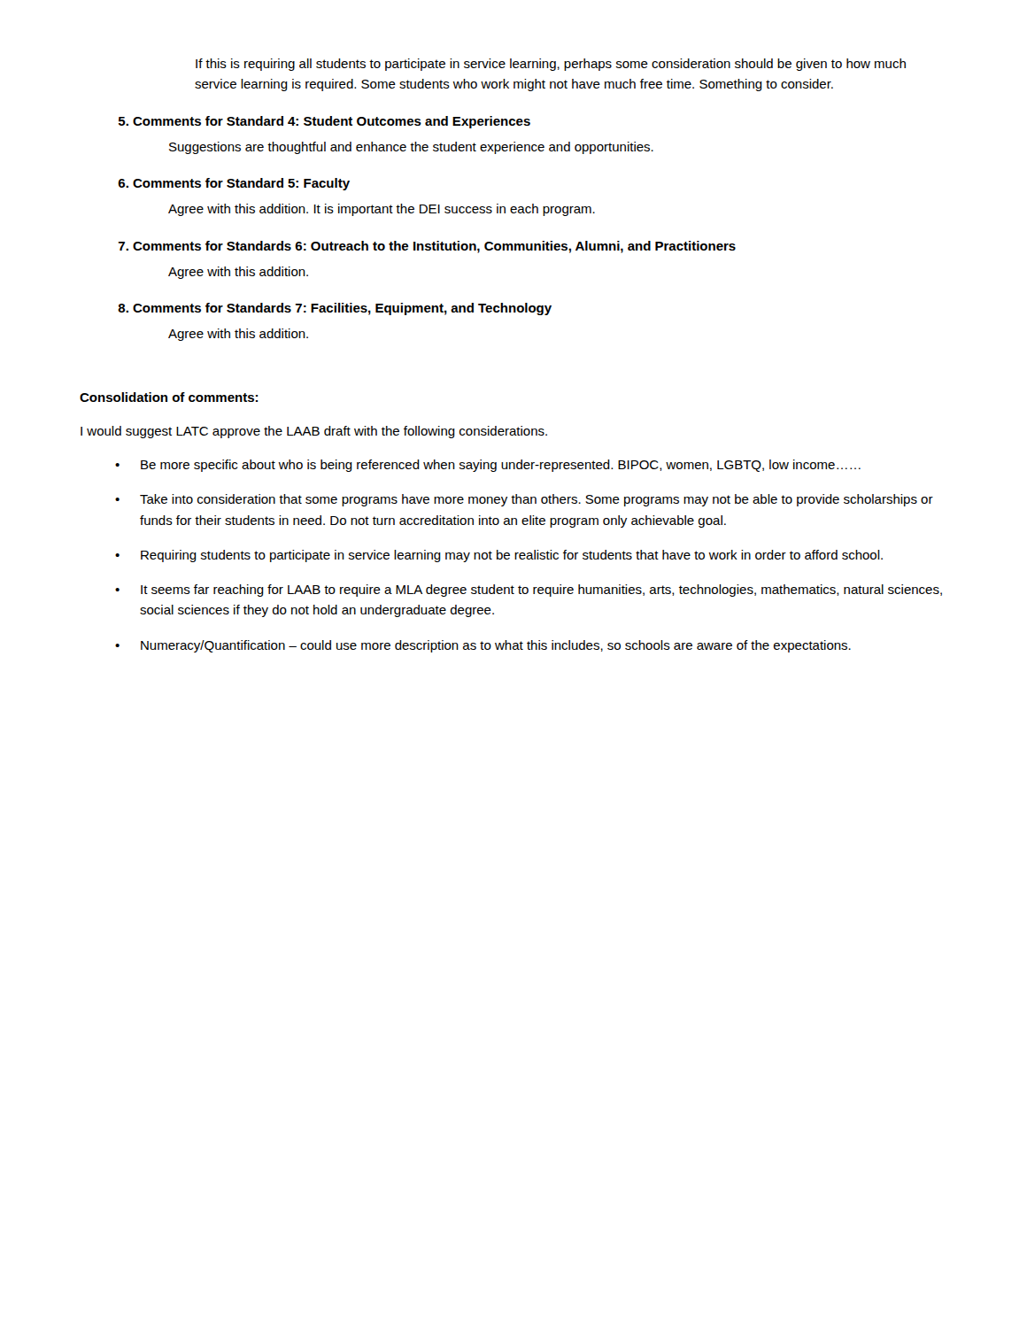If this is requiring all students to participate in service learning, perhaps some consideration should be given to how much service learning is required. Some students who work might not have much free time. Something to consider.
Comments for Standard 4: Student Outcomes and Experiences
Suggestions are thoughtful and enhance the student experience and opportunities.
Comments for Standard 5: Faculty
Agree with this addition. It is important the DEI success in each program.
Comments for Standards 6: Outreach to the Institution, Communities, Alumni, and Practitioners
Agree with this addition.
Comments for Standards 7: Facilities, Equipment, and Technology
Agree with this addition.
Consolidation of comments:
I would suggest LATC approve the LAAB draft with the following considerations.
Be more specific about who is being referenced when saying under-represented. BIPOC, women, LGBTQ, low income……
Take into consideration that some programs have more money than others. Some programs may not be able to provide scholarships or funds for their students in need. Do not turn accreditation into an elite program only achievable goal.
Requiring students to participate in service learning may not be realistic for students that have to work in order to afford school.
It seems far reaching for LAAB to require a MLA degree student to require humanities, arts, technologies, mathematics, natural sciences, social sciences if they do not hold an undergraduate degree.
Numeracy/Quantification – could use more description as to what this includes, so schools are aware of the expectations.